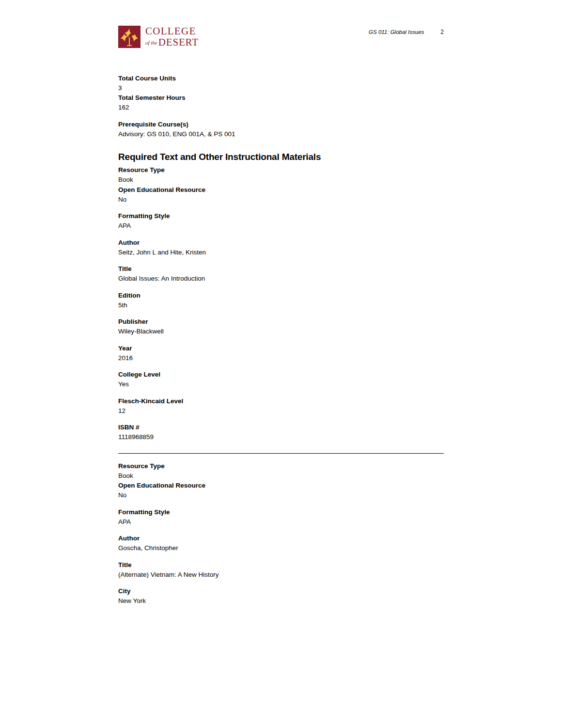COLLEGE of the DESERT
GS 011: Global Issues2
Total Course Units 3
Total Semester Hours 162
Prerequisite Course(s) Advisory: GS 010, ENG 001A, & PS 001
Required Text and Other Instructional Materials
Resource Type Book
Open Educational Resource No
Formatting Style APA
Author Seitz, John L and Hite, Kristen
Title Global Issues: An Introduction
Edition 5th
Publisher Wiley-Blackwell
Year 2016
College Level Yes
Flesch-Kincaid Level 12
ISBN # 1118968859
Resource Type Book
Open Educational Resource No
Formatting Style APA
Author Goscha, Christopher
Title (Alternate) Vietnam: A New History
City New York